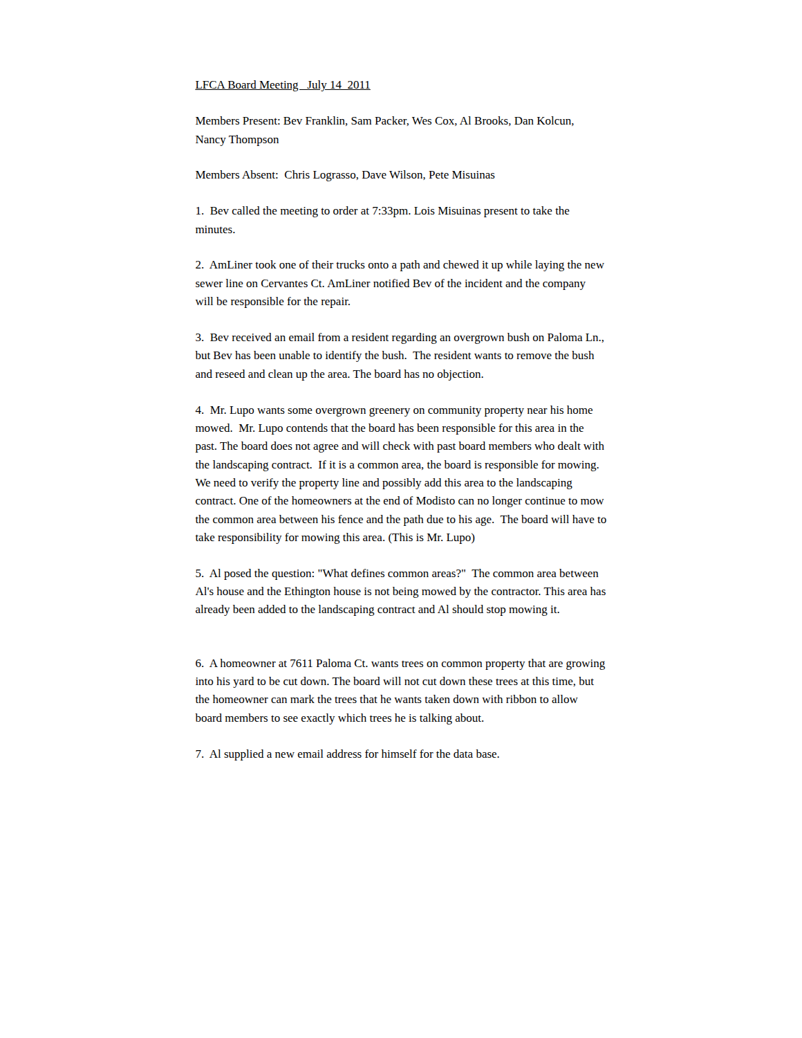LFCA Board Meeting July 14 2011
Members Present: Bev Franklin, Sam Packer, Wes Cox, Al Brooks, Dan Kolcun, Nancy Thompson
Members Absent: Chris Lograsso, Dave Wilson, Pete Misuinas
1. Bev called the meeting to order at 7:33pm. Lois Misuinas present to take the minutes.
2. AmLiner took one of their trucks onto a path and chewed it up while laying the new sewer line on Cervantes Ct. AmLiner notified Bev of the incident and the company will be responsible for the repair.
3. Bev received an email from a resident regarding an overgrown bush on Paloma Ln., but Bev has been unable to identify the bush. The resident wants to remove the bush and reseed and clean up the area. The board has no objection.
4. Mr. Lupo wants some overgrown greenery on community property near his home mowed. Mr. Lupo contends that the board has been responsible for this area in the past. The board does not agree and will check with past board members who dealt with the landscaping contract. If it is a common area, the board is responsible for mowing. We need to verify the property line and possibly add this area to the landscaping contract. One of the homeowners at the end of Modisto can no longer continue to mow the common area between his fence and the path due to his age. The board will have to take responsibility for mowing this area. (This is Mr. Lupo)
5. Al posed the question: "What defines common areas?" The common area between Al's house and the Ethington house is not being mowed by the contractor. This area has already been added to the landscaping contract and Al should stop mowing it.
6. A homeowner at 7611 Paloma Ct. wants trees on common property that are growing into his yard to be cut down. The board will not cut down these trees at this time, but the homeowner can mark the trees that he wants taken down with ribbon to allow board members to see exactly which trees he is talking about.
7. Al supplied a new email address for himself for the data base.